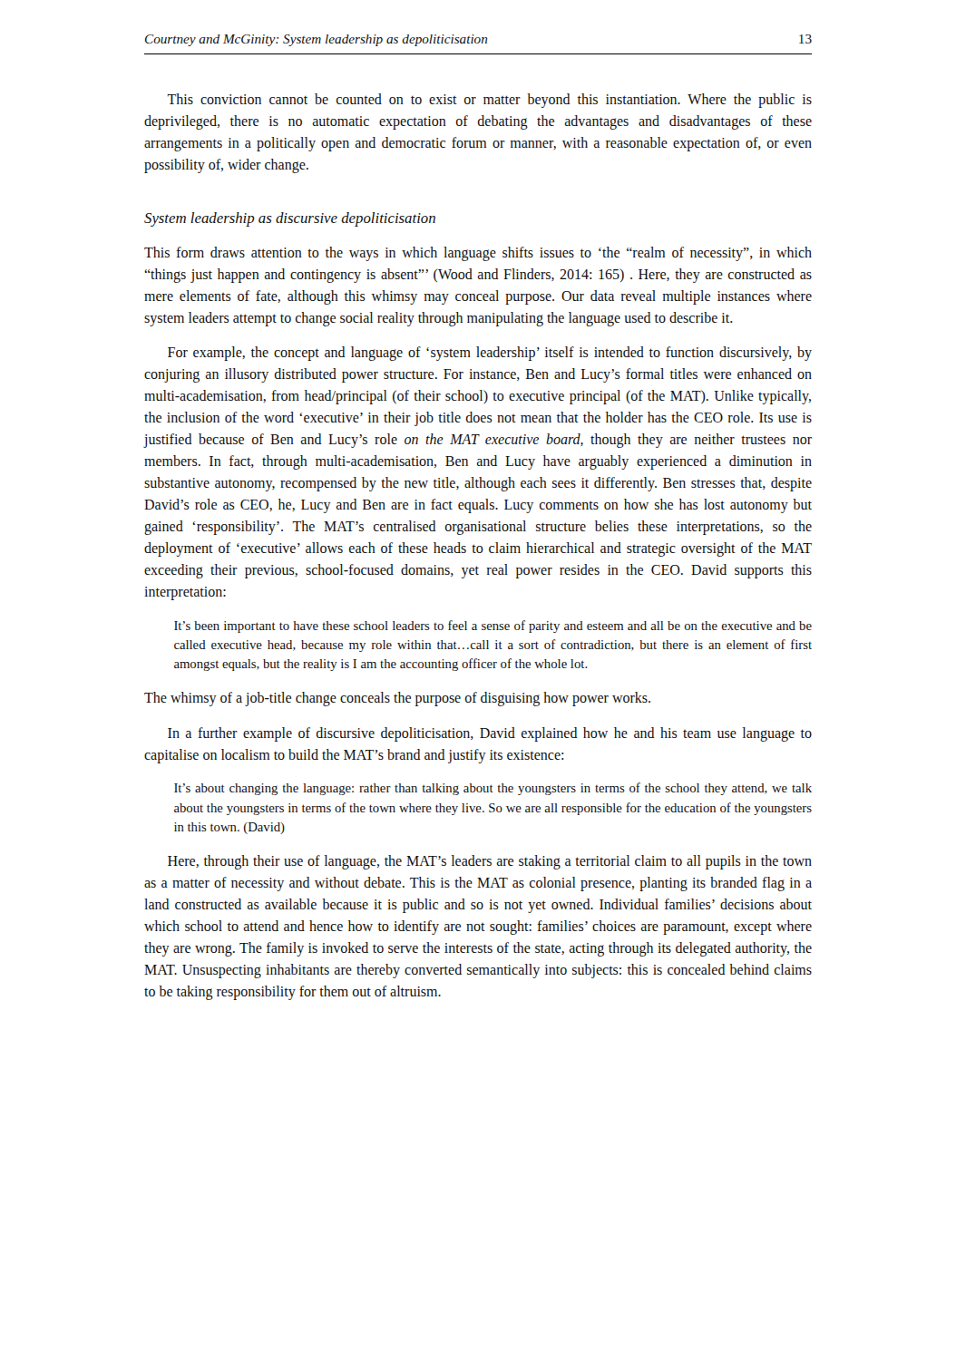Courtney and McGinity: System leadership as depoliticisation 13
This conviction cannot be counted on to exist or matter beyond this instantiation. Where the public is deprivileged, there is no automatic expectation of debating the advantages and disadvantages of these arrangements in a politically open and democratic forum or manner, with a reasonable expectation of, or even possibility of, wider change.
System leadership as discursive depoliticisation
This form draws attention to the ways in which language shifts issues to ‘the “realm of necessity”, in which “things just happen and contingency is absent”’ (Wood and Flinders, 2014: 165) . Here, they are constructed as mere elements of fate, although this whimsy may conceal purpose. Our data reveal multiple instances where system leaders attempt to change social reality through manipulating the language used to describe it.
For example, the concept and language of ‘system leadership’ itself is intended to function discursively, by conjuring an illusory distributed power structure. For instance, Ben and Lucy’s formal titles were enhanced on multi-academisation, from head/principal (of their school) to executive principal (of the MAT). Unlike typically, the inclusion of the word ‘executive’ in their job title does not mean that the holder has the CEO role. Its use is justified because of Ben and Lucy’s role on the MAT executive board, though they are neither trustees nor members. In fact, through multi-academisation, Ben and Lucy have arguably experienced a diminution in substantive autonomy, recompensed by the new title, although each sees it differently. Ben stresses that, despite David’s role as CEO, he, Lucy and Ben are in fact equals. Lucy comments on how she has lost autonomy but gained ‘responsibility’. The MAT’s centralised organisational structure belies these interpretations, so the deployment of ‘executive’ allows each of these heads to claim hierarchical and strategic oversight of the MAT exceeding their previous, school-focused domains, yet real power resides in the CEO. David supports this interpretation:
It’s been important to have these school leaders to feel a sense of parity and esteem and all be on the executive and be called executive head, because my role within that…call it a sort of contradiction, but there is an element of first amongst equals, but the reality is I am the accounting officer of the whole lot.
The whimsy of a job-title change conceals the purpose of disguising how power works.
In a further example of discursive depoliticisation, David explained how he and his team use language to capitalise on localism to build the MAT’s brand and justify its existence:
It’s about changing the language: rather than talking about the youngsters in terms of the school they attend, we talk about the youngsters in terms of the town where they live. So we are all responsible for the education of the youngsters in this town. (David)
Here, through their use of language, the MAT’s leaders are staking a territorial claim to all pupils in the town as a matter of necessity and without debate. This is the MAT as colonial presence, planting its branded flag in a land constructed as available because it is public and so is not yet owned. Individual families’ decisions about which school to attend and hence how to identify are not sought: families’ choices are paramount, except where they are wrong. The family is invoked to serve the interests of the state, acting through its delegated authority, the MAT. Unsuspecting inhabitants are thereby converted semantically into subjects: this is concealed behind claims to be taking responsibility for them out of altruism.